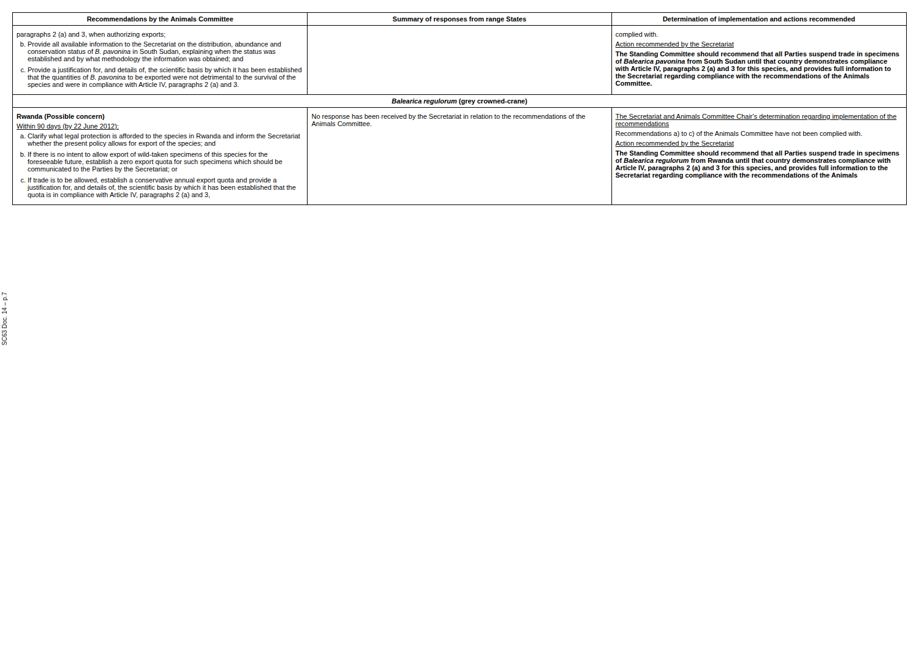SC63 Doc. 14 – p.7
| Recommendations by the Animals Committee | Summary of responses from range States | Determination of implementation and actions recommended |
| --- | --- | --- |
| paragraphs 2 (a) and 3, when authorizing exports; Provide all available information to the Secretariat on the distribution, abundance and conservation status of B. pavonina in South Sudan, explaining when the status was established and by what methodology the information was obtained; and Provide a justification for, and details of, the scientific basis by which it has been established that the quantities of B. pavonina to be exported were not detrimental to the survival of the species and were in compliance with Article IV, paragraphs 2 (a) and 3. | | complied with. Action recommended by the Secretariat The Standing Committee should recommend that all Parties suspend trade in specimens of Balearica pavonina from South Sudan until that country demonstrates compliance with Article IV, paragraphs 2 (a) and 3 for this species, and provides full information to the Secretariat regarding compliance with the recommendations of the Animals Committee. |
| Balearica regulorum (grey crowned-crane) |
| Rwanda (Possible concern) Within 90 days (by 22 June 2012): Clarify what legal protection is afforded to the species in Rwanda and inform the Secretariat whether the present policy allows for export of the species; and If there is no intent to allow export of wild-taken specimens of this species for the foreseeable future, establish a zero export quota for such specimens which should be communicated to the Parties by the Secretariat; or If trade is to be allowed, establish a conservative annual export quota and provide a justification for, and details of, the scientific basis by which it has been established that the quota is in compliance with Article IV, paragraphs 2 (a) and 3, | No response has been received by the Secretariat in relation to the recommendations of the Animals Committee. | The Secretariat and Animals Committee Chair's determination regarding implementation of the recommendations Recommendations a) to c) of the Animals Committee have not been complied with. Action recommended by the Secretariat The Standing Committee should recommend that all Parties suspend trade in specimens of Balearica regulorum from Rwanda until that country demonstrates compliance with Article IV, paragraphs 2 (a) and 3 for this species, and provides full information to the Secretariat regarding compliance with the recommendations of the Animals |